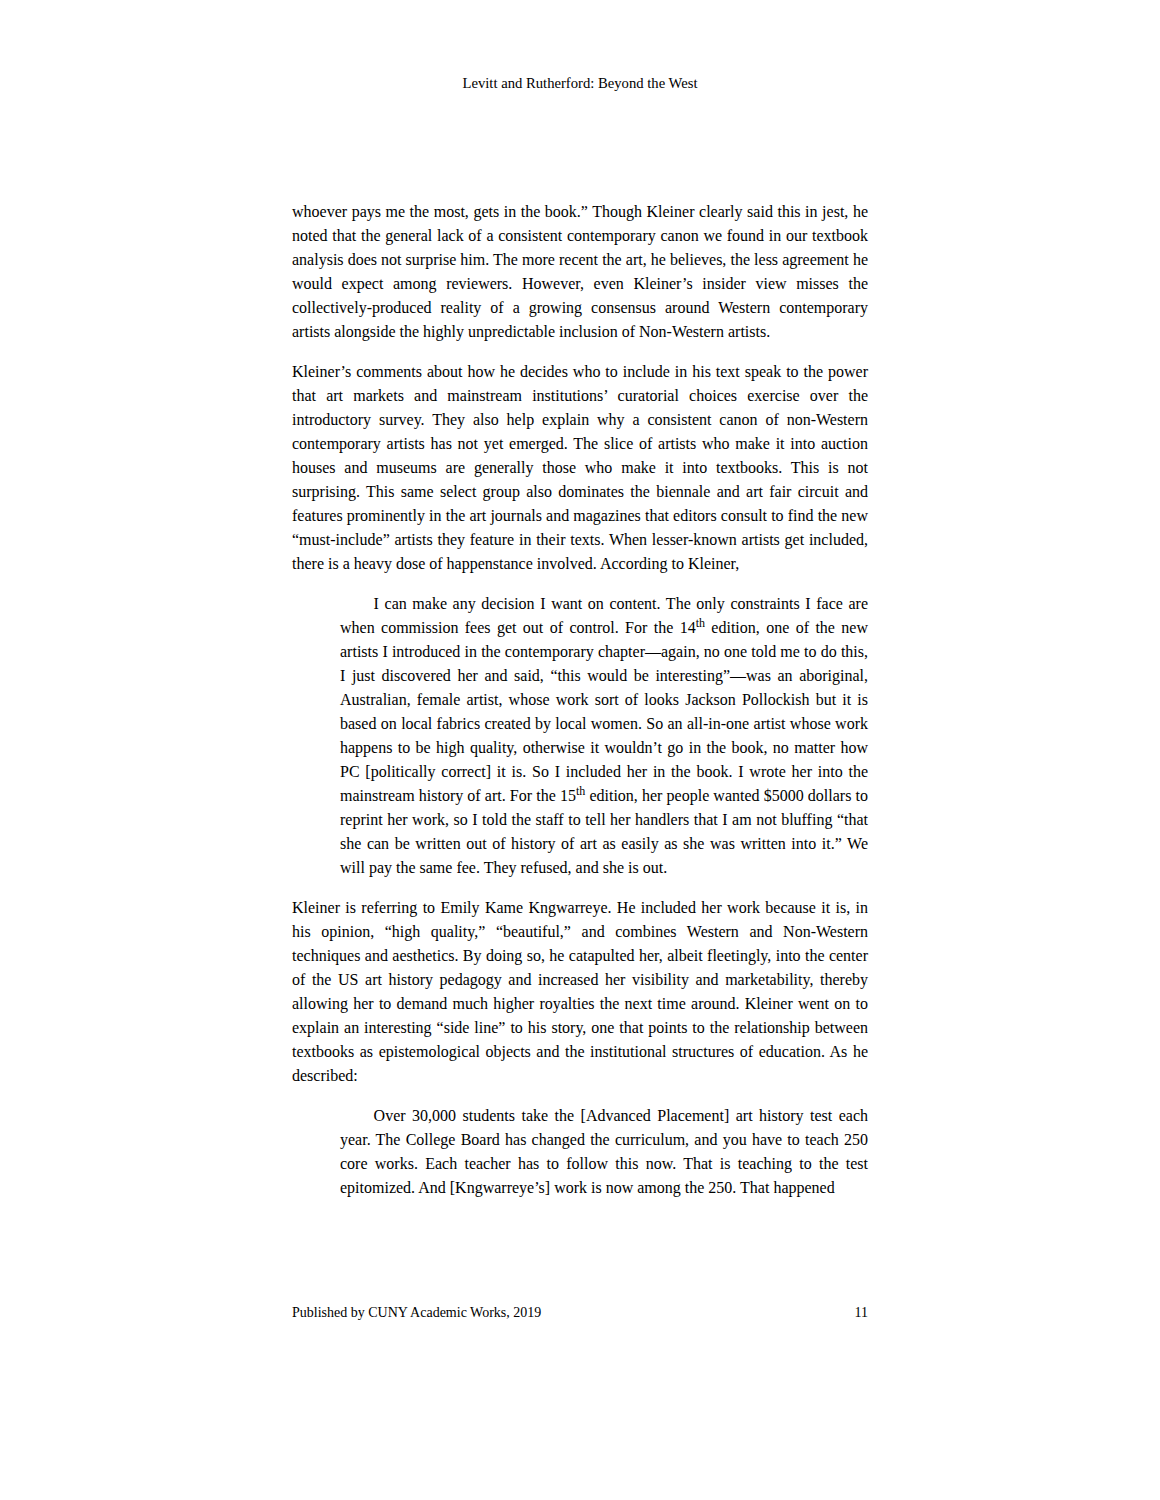Levitt and Rutherford: Beyond the West
whoever pays me the most, gets in the book.” Though Kleiner clearly said this in jest, he noted that the general lack of a consistent contemporary canon we found in our textbook analysis does not surprise him. The more recent the art, he believes, the less agreement he would expect among reviewers. However, even Kleiner’s insider view misses the collectively-produced reality of a growing consensus around Western contemporary artists alongside the highly unpredictable inclusion of Non-Western artists.
Kleiner’s comments about how he decides who to include in his text speak to the power that art markets and mainstream institutions’ curatorial choices exercise over the introductory survey. They also help explain why a consistent canon of non-Western contemporary artists has not yet emerged. The slice of artists who make it into auction houses and museums are generally those who make it into textbooks. This is not surprising. This same select group also dominates the biennale and art fair circuit and features prominently in the art journals and magazines that editors consult to find the new “must-include” artists they feature in their texts. When lesser-known artists get included, there is a heavy dose of happenstance involved. According to Kleiner,
I can make any decision I want on content. The only constraints I face are when commission fees get out of control. For the 14th edition, one of the new artists I introduced in the contemporary chapter—again, no one told me to do this, I just discovered her and said, “this would be interesting”—was an aboriginal, Australian, female artist, whose work sort of looks Jackson Pollockish but it is based on local fabrics created by local women. So an all-in-one artist whose work happens to be high quality, otherwise it wouldn’t go in the book, no matter how PC [politically correct] it is. So I included her in the book. I wrote her into the mainstream history of art. For the 15th edition, her people wanted $5000 dollars to reprint her work, so I told the staff to tell her handlers that I am not bluffing “that she can be written out of history of art as easily as she was written into it.” We will pay the same fee. They refused, and she is out.
Kleiner is referring to Emily Kame Kngwarreye. He included her work because it is, in his opinion, “high quality,” “beautiful,” and combines Western and Non-Western techniques and aesthetics. By doing so, he catapulted her, albeit fleetingly, into the center of the US art history pedagogy and increased her visibility and marketability, thereby allowing her to demand much higher royalties the next time around. Kleiner went on to explain an interesting “side line” to his story, one that points to the relationship between textbooks as epistemological objects and the institutional structures of education. As he described:
Over 30,000 students take the [Advanced Placement] art history test each year. The College Board has changed the curriculum, and you have to teach 250 core works. Each teacher has to follow this now. That is teaching to the test epitomized. And [Kngwarreye’s] work is now among the 250. That happened
Published by CUNY Academic Works, 2019
11